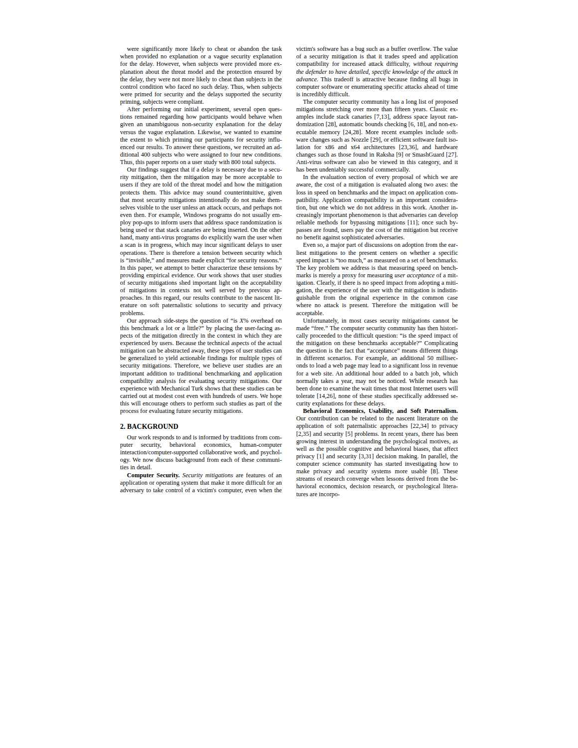were significantly more likely to cheat or abandon the task when provided no explanation or a vague security explanation for the delay. However, when subjects were provided more explanation about the threat model and the protection ensured by the delay, they were not more likely to cheat than subjects in the control condition who faced no such delay. Thus, when subjects were primed for security and the delays supported the security priming, subjects were compliant.
After performing our initial experiment, several open questions remained regarding how participants would behave when given an unambiguous non-security explanation for the delay versus the vague explanation. Likewise, we wanted to examine the extent to which priming our participants for security influenced our results. To answer these questions, we recruited an additional 400 subjects who were assigned to four new conditions. Thus, this paper reports on a user study with 800 total subjects.
Our findings suggest that if a delay is necessary due to a security mitigation, then the mitigation may be more acceptable to users if they are told of the threat model and how the mitigation protects them. This advice may sound counterintuitive, given that most security mitigations intentionally do not make themselves visible to the user unless an attack occurs, and perhaps not even then. For example, Windows programs do not usually employ pop-ups to inform users that address space randomization is being used or that stack canaries are being inserted. On the other hand, many anti-virus programs do explicitly warn the user when a scan is in progress, which may incur significant delays to user operations. There is therefore a tension between security which is “invisible,” and measures made explicit “for security reasons.” In this paper, we attempt to better characterize these tensions by providing empirical evidence. Our work shows that user studies of security mitigations shed important light on the acceptability of mitigations in contexts not well served by previous approaches. In this regard, our results contribute to the nascent literature on soft paternalistic solutions to security and privacy problems.
Our approach side-steps the question of “is X% overhead on this benchmark a lot or a little?” by placing the user-facing aspects of the mitigation directly in the context in which they are experienced by users. Because the technical aspects of the actual mitigation can be abstracted away, these types of user studies can be generalized to yield actionable findings for multiple types of security mitigations. Therefore, we believe user studies are an important addition to traditional benchmarking and application compatibility analysis for evaluating security mitigations. Our experience with Mechanical Turk shows that these studies can be carried out at modest cost even with hundreds of users. We hope this will encourage others to perform such studies as part of the process for evaluating future security mitigations.
2. BACKGROUND
Our work responds to and is informed by traditions from computer security, behavioral economics, human-computer interaction/computer-supported collaborative work, and psychology. We now discuss background from each of these communities in detail.
Computer Security. Security mitigations are features of an application or operating system that make it more difficult for an adversary to take control of a victim's computer, even when the victim's software has a bug such as a buffer overflow. The value of a security mitigation is that it trades speed and application compatibility for increased attack difficulty, without requiring the defender to have detailed, specific knowledge of the attack in advance. This tradeoff is attractive because finding all bugs in computer software or enumerating specific attacks ahead of time is incredibly difficult.
The computer security community has a long list of proposed mitigations stretching over more than fifteen years. Classic examples include stack canaries [7,13], address space layout randomization [28], automatic bounds checking [6, 18], and non-executable memory [24,28]. More recent examples include software changes such as Nozzle [29], or efficient software fault isolation for x86 and x64 architectures [23,36], and hardware changes such as those found in Raksha [9] or SmashGuard [27]. Anti-virus software can also be viewed in this category, and it has been undeniably successful commercially.
In the evaluation section of every proposal of which we are aware, the cost of a mitigation is evaluated along two axes: the loss in speed on benchmarks and the impact on application compatibility. Application compatibility is an important consideration, but one which we do not address in this work. Another increasingly important phenomenon is that adversaries can develop reliable methods for bypassing mitigations [11]; once such bypasses are found, users pay the cost of the mitigation but receive no benefit against sophisticated adversaries.
Even so, a major part of discussions on adoption from the earliest mitigations to the present centers on whether a specific speed impact is “too much,” as measured on a set of benchmarks. The key problem we address is that measuring speed on benchmarks is merely a proxy for measuring user acceptance of a mitigation. Clearly, if there is no speed impact from adopting a mitigation, the experience of the user with the mitigation is indistinguishable from the original experience in the common case where no attack is present. Therefore the mitigation will be acceptable.
Unfortunately, in most cases security mitigations cannot be made “free.” The computer security community has then historically proceeded to the difficult question: “is the speed impact of the mitigation on these benchmarks acceptable?” Complicating the question is the fact that “acceptance” means different things in different scenarios. For example, an additional 50 milliseconds to load a web page may lead to a significant loss in revenue for a web site. An additional hour added to a batch job, which normally takes a year, may not be noticed. While research has been done to examine the wait times that most Internet users will tolerate [14,26], none of these studies specifically addressed security explanations for these delays.
Behavioral Economics, Usability, and Soft Paternalism. Our contribution can be related to the nascent literature on the application of soft paternalistic approaches [22,34] to privacy [2,35] and security [5] problems. In recent years, there has been growing interest in understanding the psychological motives, as well as the possible cognitive and behavioral biases, that affect privacy [1] and security [3,31] decision making. In parallel, the computer science community has started investigating how to make privacy and security systems more usable [8]. These streams of research converge when lessons derived from the behavioral economics, decision research, or psychological literatures are incorpo-